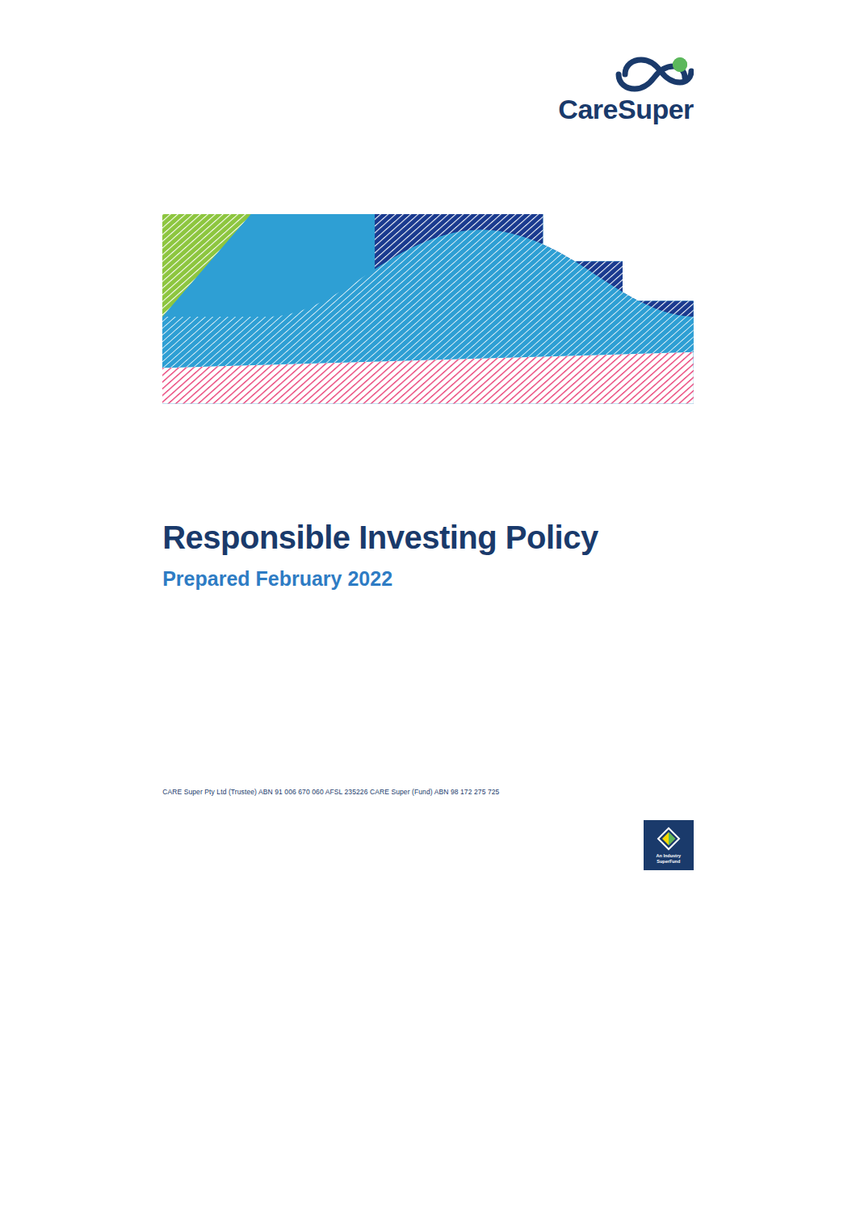Care Super
Responsible Investing Policy
Prepared February 2022
CARE Super Pty Ltd (Trustee) ABN 91 006 670 060 AFSL 235226 CARE Super (Fund) ABN 98 172 275 725
An Industry
SuperFund